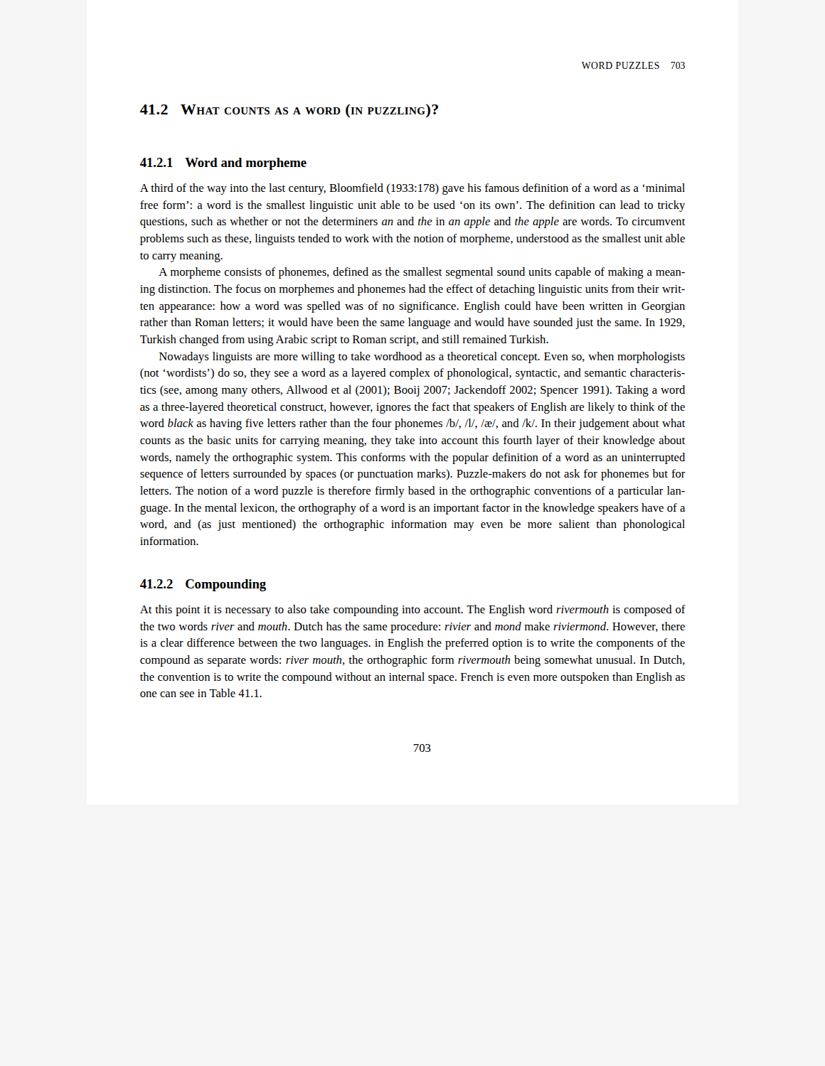WORD PUZZLES703
41.2 What counts as a word (in puzzling)?
41.2.1 Word and morpheme
A third of the way into the last century, Bloomfield (1933:178) gave his famous definition of a word as a ‘minimal free form’: a word is the smallest linguistic unit able to be used ‘on its own’. The definition can lead to tricky questions, such as whether or not the determiners an and the in an apple and the apple are words. To circumvent problems such as these, linguists tended to work with the notion of morpheme, understood as the smallest unit able to carry meaning.
A morpheme consists of phonemes, defined as the smallest segmental sound units capable of making a meaning distinction. The focus on morphemes and phonemes had the effect of detaching linguistic units from their written appearance: how a word was spelled was of no significance. English could have been written in Georgian rather than Roman letters; it would have been the same language and would have sounded just the same. In 1929, Turkish changed from using Arabic script to Roman script, and still remained Turkish.
Nowadays linguists are more willing to take wordhood as a theoretical concept. Even so, when morphologists (not ‘wordists’) do so, they see a word as a layered complex of phonological, syntactic, and semantic characteristics (see, among many others, Allwood et al (2001); Booij 2007; Jackendoff 2002; Spencer 1991). Taking a word as a three-layered theoretical construct, however, ignores the fact that speakers of English are likely to think of the word black as having five letters rather than the four phonemes /b/, /l/, /æ/, and /k/. In their judgement about what counts as the basic units for carrying meaning, they take into account this fourth layer of their knowledge about words, namely the orthographic system. This conforms with the popular definition of a word as an uninterrupted sequence of letters surrounded by spaces (or punctuation marks). Puzzle-makers do not ask for phonemes but for letters. The notion of a word puzzle is therefore firmly based in the orthographic conventions of a particular language. In the mental lexicon, the orthography of a word is an important factor in the knowledge speakers have of a word, and (as just mentioned) the orthographic information may even be more salient than phonological information.
41.2.2 Compounding
At this point it is necessary to also take compounding into account. The English word rivermouth is composed of the two words river and mouth. Dutch has the same procedure: rivier and mond make riviermond. However, there is a clear difference between the two languages. in English the preferred option is to write the components of the compound as separate words: river mouth, the orthographic form rivermouth being somewhat unusual. In Dutch, the convention is to write the compound without an internal space. French is even more outspoken than English as one can see in Table 41.1.
703